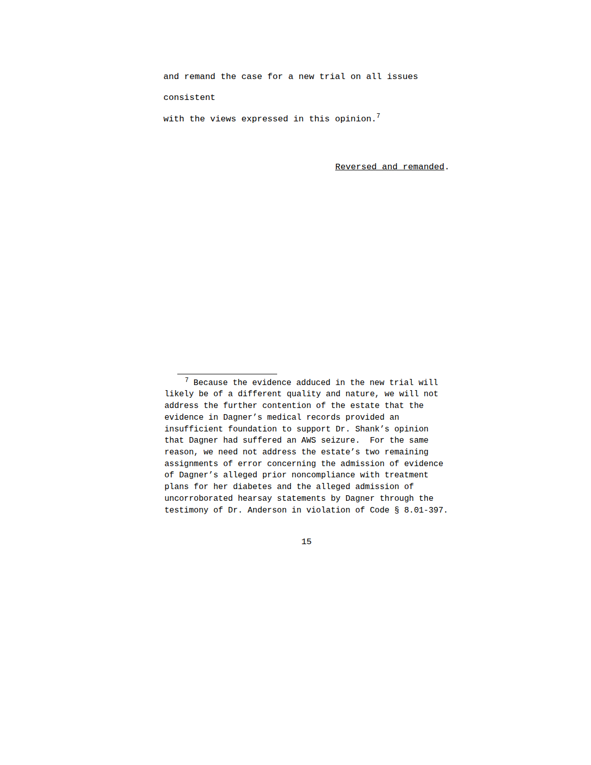and remand the case for a new trial on all issues consistent
with the views expressed in this opinion.7
Reversed and remanded.
7 Because the evidence adduced in the new trial will likely be of a different quality and nature, we will not address the further contention of the estate that the evidence in Dagner’s medical records provided an insufficient foundation to support Dr. Shank’s opinion that Dagner had suffered an AWS seizure. For the same reason, we need not address the estate’s two remaining assignments of error concerning the admission of evidence of Dagner’s alleged prior noncompliance with treatment plans for her diabetes and the alleged admission of uncorroborated hearsay statements by Dagner through the testimony of Dr. Anderson in violation of Code § 8.01-397.
15